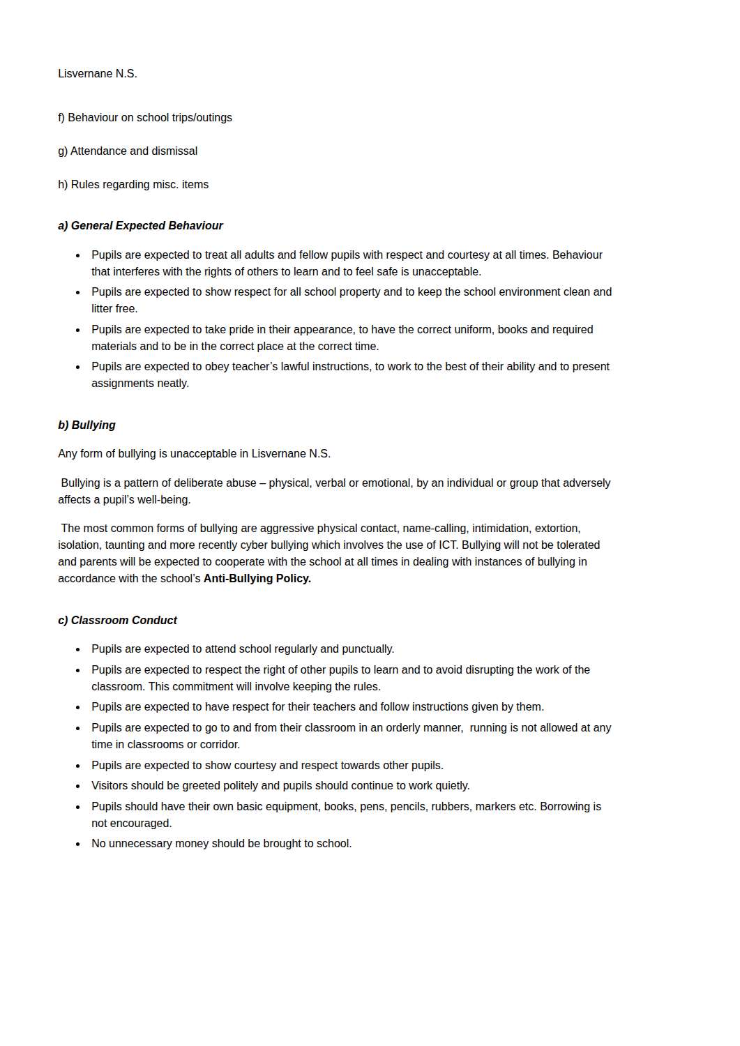Lisvernane N.S.
f) Behaviour on school trips/outings
g) Attendance and dismissal
h) Rules regarding misc. items
a) General Expected Behaviour
Pupils are expected to treat all adults and fellow pupils with respect and courtesy at all times. Behaviour that interferes with the rights of others to learn and to feel safe is unacceptable.
Pupils are expected to show respect for all school property and to keep the school environment clean and litter free.
Pupils are expected to take pride in their appearance, to have the correct uniform, books and required materials and to be in the correct place at the correct time.
Pupils are expected to obey teacher’s lawful instructions, to work to the best of their ability and to present assignments neatly.
b) Bullying
Any form of bullying is unacceptable in Lisvernane N.S.
Bullying is a pattern of deliberate abuse – physical, verbal or emotional, by an individual or group that adversely affects a pupil’s well-being.
The most common forms of bullying are aggressive physical contact, name-calling, intimidation, extortion, isolation, taunting and more recently cyber bullying which involves the use of ICT. Bullying will not be tolerated and parents will be expected to cooperate with the school at all times in dealing with instances of bullying in accordance with the school’s Anti-Bullying Policy.
c) Classroom Conduct
Pupils are expected to attend school regularly and punctually.
Pupils are expected to respect the right of other pupils to learn and to avoid disrupting the work of the classroom. This commitment will involve keeping the rules.
Pupils are expected to have respect for their teachers and follow instructions given by them.
Pupils are expected to go to and from their classroom in an orderly manner, running is not allowed at any time in classrooms or corridor.
Pupils are expected to show courtesy and respect towards other pupils.
Visitors should be greeted politely and pupils should continue to work quietly.
Pupils should have their own basic equipment, books, pens, pencils, rubbers, markers etc. Borrowing is not encouraged.
No unnecessary money should be brought to school.